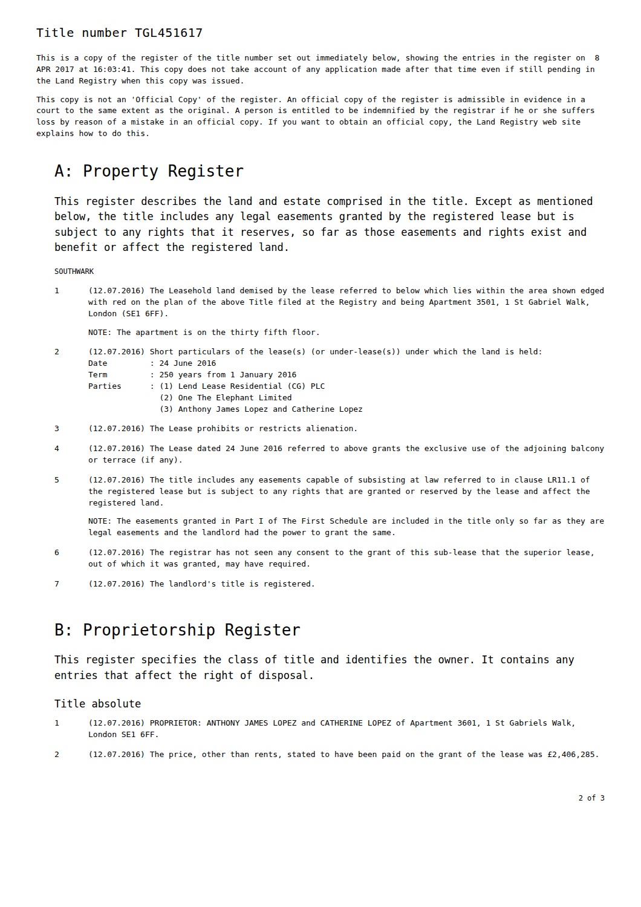Title number TGL451617
This is a copy of the register of the title number set out immediately below, showing the entries in the register on 8 APR 2017 at 16:03:41. This copy does not take account of any application made after that time even if still pending in the Land Registry when this copy was issued.
This copy is not an 'Official Copy' of the register. An official copy of the register is admissible in evidence in a court to the same extent as the original. A person is entitled to be indemnified by the registrar if he or she suffers loss by reason of a mistake in an official copy. If you want to obtain an official copy, the Land Registry web site explains how to do this.
A: Property Register
This register describes the land and estate comprised in the title. Except as mentioned below, the title includes any legal easements granted by the registered lease but is subject to any rights that it reserves, so far as those easements and rights exist and benefit or affect the registered land.
SOUTHWARK
| 1 | (12.07.2016) The Leasehold land demised by the lease referred to below which lies within the area shown edged with red on the plan of the above Title filed at the Registry and being Apartment 3501, 1 St Gabriel Walk, London (SE1 6FF). NOTE: The apartment is on the thirty fifth floor. |
| 2 | (12.07.2016) Short particulars of the lease(s) (or under-lease(s)) under which the land is held: Date : 24 June 2016 Term : 250 years from 1 January 2016 Parties : (1) Lend Lease Residential (CG) PLC (2) One The Elephant Limited (3) Anthony James Lopez and Catherine Lopez |
| 3 | (12.07.2016) The Lease prohibits or restricts alienation. |
| 4 | (12.07.2016) The Lease dated 24 June 2016 referred to above grants the exclusive use of the adjoining balcony or terrace (if any). |
| 5 | (12.07.2016) The title includes any easements capable of subsisting at law referred to in clause LR11.1 of the registered lease but is subject to any rights that are granted or reserved by the lease and affect the registered land. NOTE: The easements granted in Part I of The First Schedule are included in the title only so far as they are legal easements and the landlord had the power to grant the same. |
| 6 | (12.07.2016) The registrar has not seen any consent to the grant of this sub-lease that the superior lease, out of which it was granted, may have required. |
| 7 | (12.07.2016) The landlord's title is registered. |
B: Proprietorship Register
This register specifies the class of title and identifies the owner. It contains any entries that affect the right of disposal.
Title absolute
| 1 | (12.07.2016) PROPRIETOR: ANTHONY JAMES LOPEZ and CATHERINE LOPEZ of Apartment 3601, 1 St Gabriels Walk, London SE1 6FF. |
| 2 | (12.07.2016) The price, other than rents, stated to have been paid on the grant of the lease was £2,406,285. |
2 of 3